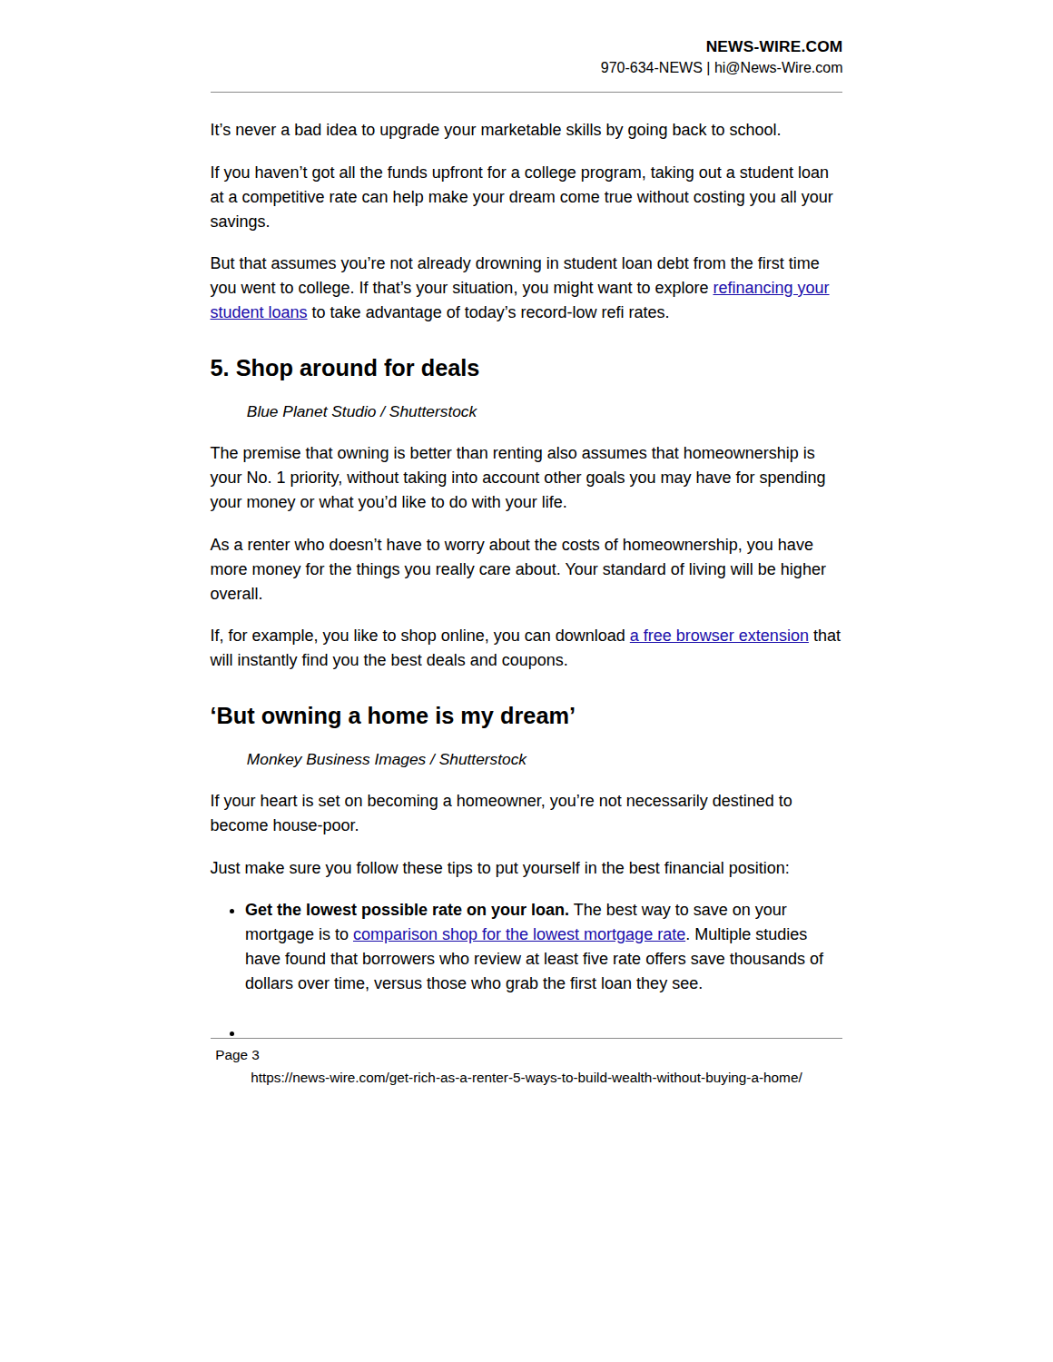NEWS-WIRE.COM
970-634-NEWS | hi@News-Wire.com
It’s never a bad idea to upgrade your marketable skills by going back to school.
If you haven’t got all the funds upfront for a college program, taking out a student loan at a competitive rate can help make your dream come true without costing you all your savings.
But that assumes you’re not already drowning in student loan debt from the first time you went to college. If that’s your situation, you might want to explore refinancing your student loans to take advantage of today’s record-low refi rates.
5. Shop around for deals
Blue Planet Studio / Shutterstock
The premise that owning is better than renting also assumes that homeownership is your No. 1 priority, without taking into account other goals you may have for spending your money or what you’d like to do with your life.
As a renter who doesn’t have to worry about the costs of homeownership, you have more money for the things you really care about. Your standard of living will be higher overall.
If, for example, you like to shop online, you can download a free browser extension that will instantly find you the best deals and coupons.
‘But owning a home is my dream’
Monkey Business Images / Shutterstock
If your heart is set on becoming a homeowner, you’re not necessarily destined to become house-poor.
Just make sure you follow these tips to put yourself in the best financial position:
Get the lowest possible rate on your loan. The best way to save on your mortgage is to comparison shop for the lowest mortgage rate. Multiple studies have found that borrowers who review at least five rate offers save thousands of dollars over time, versus those who grab the first loan they see.
Page 3
https://news-wire.com/get-rich-as-a-renter-5-ways-to-build-wealth-without-buying-a-home/